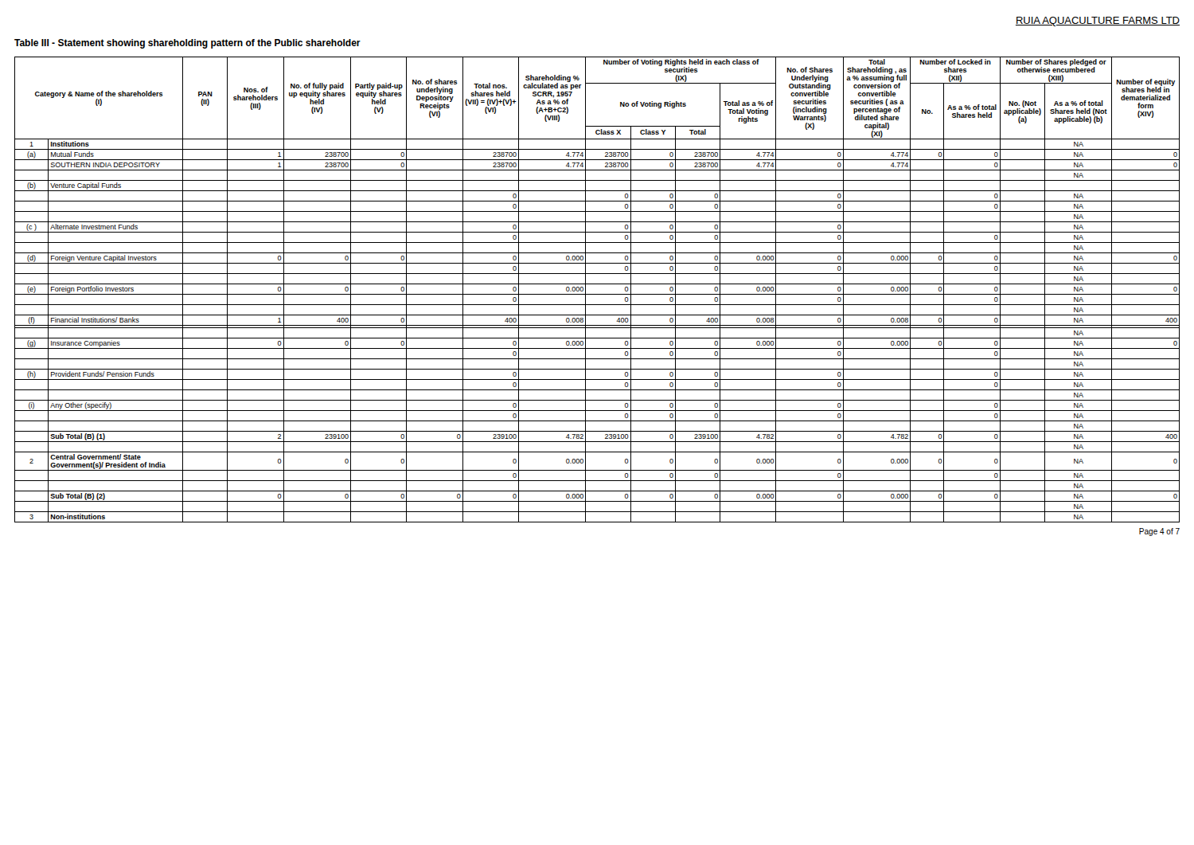RUIA AQUACULTURE FARMS LTD
Table III - Statement showing shareholding pattern of the Public shareholder
| Category & Name of the shareholders (I) | PAN (II) | Nos. of shareholders (III) | No. of fully paid up equity shares held (IV) | Partly paid-up equity shares held (V) | No. of shares underlying Depository Receipts (VI) | Total nos. shares held (VII) = (IV)+(V)+(VI) | Shareholding % calculated as per SCRR, 1957 As a % of (A+B+C2) (VIII) | Number of Voting Rights held in each class of securities (IX) | No. of Shares Underlying Outstanding convertible securities (including Warrants) (X) | Total Shareholding , as a % assuming full conversion of convertible securities ( as a percentage of diluted share capital) (XI) | Number of Locked in shares (XII) | Number of Shares pledged or otherwise encumbered (XIII) | Number of equity shares held in dematerialized form (XIV) |
| --- | --- | --- | --- | --- | --- | --- | --- | --- | --- | --- | --- | --- | --- |
| No of Voting Rights | Total as a % of Total Voting rights | No. | As a % of total Shares held | No. (Not applicable) (a) | As a % of total Shares held (Not applicable) (b) |
| Class X | Class Y | Total |
| 1 | Institutions | | | | | | | | | | | | | | | | | NA | |
| (a) | Mutual Funds | | 1 | 238700 | 0 | | 238700 | 4.774 | 238700 | 0 | 238700 | 4.774 | 0 | 4.774 | 0 | 0 | | NA | 0 |
| | SOUTHERN INDIA DEPOSITORY | | 1 | 238700 | 0 | | 238700 | 4.774 | 238700 | 0 | 238700 | 4.774 | 0 | 4.774 | | 0 | | NA | 0 |
| | | | | | | | | | | | | | | | | | | NA | |
| (b) | Venture Capital Funds | | | | | | | | | | | | | | | | | | |
| | | | | | | | 0 | | 0 | 0 | 0 | | 0 | | | 0 | | NA | |
| | | | | | | | 0 | | 0 | 0 | 0 | | 0 | | | 0 | | NA | |
| | | | | | | | | | | | | | | | | | | NA | |
| (c ) | Alternate Investment Funds | | | | | | 0 | | 0 | 0 | 0 | | 0 | | | | | NA | |
| | | | | | | | 0 | | 0 | 0 | 0 | | 0 | | | 0 | | NA | |
| | | | | | | | | | | | | | | | | | | NA | |
| (d) | Foreign Venture Capital Investors | | 0 | 0 | 0 | | 0 | 0.000 | 0 | 0 | 0 | 0.000 | 0 | 0.000 | 0 | 0 | | NA | 0 |
| | | | | | | | 0 | | 0 | 0 | 0 | | 0 | | | 0 | | NA | |
| | | | | | | | | | | | | | | | | | | NA | |
| (e) | Foreign Portfolio Investors | | 0 | 0 | 0 | | 0 | 0.000 | 0 | 0 | 0 | 0.000 | 0 | 0.000 | 0 | 0 | | NA | 0 |
| | | | | | | | 0 | | 0 | 0 | 0 | | 0 | | | 0 | | NA | |
| | | | | | | | | | | | | | | | | | | NA | |
| (f) | Financial Institutions/ Banks | | 1 | 400 | 0 | | 400 | 0.008 | 400 | 0 | 400 | 0.008 | 0 | 0.008 | 0 | 0 | | NA | 400 |
| | | | | | | | | | | | | | | | | | | NA | |
| (g) | Insurance Companies | | 0 | 0 | 0 | | 0 | 0.000 | 0 | 0 | 0 | 0.000 | 0 | 0.000 | 0 | 0 | | NA | 0 |
| | | | | | | | 0 | | 0 | 0 | 0 | | 0 | | | 0 | | NA | |
| | | | | | | | | | | | | | | | | | | NA | |
| (h) | Provident Funds/ Pension Funds | | | | | | 0 | | 0 | 0 | 0 | | 0 | | | 0 | | NA | |
| | | | | | | | 0 | | 0 | 0 | 0 | | 0 | | | 0 | | NA | |
| | | | | | | | | | | | | | | | | | | NA | |
| (i) | Any Other (specify) | | | | | | 0 | | 0 | 0 | 0 | | 0 | | | 0 | | NA | |
| | | | | | | | 0 | | 0 | 0 | 0 | | 0 | | | 0 | | NA | |
| | | | | | | | | | | | | | | | | | | NA | |
| | Sub Total (B) (1) | | 2 | 239100 | 0 | 0 | 239100 | 4.782 | 239100 | 0 | 239100 | 4.782 | 0 | 4.782 | 0 | 0 | | NA | 400 |
| | | | | | | | | | | | | | | | | | | NA | |
| 2 | Central Government/ State Government(s)/ President of India | | 0 | 0 | 0 | | 0 | 0.000 | 0 | 0 | 0 | 0.000 | 0 | 0.000 | 0 | 0 | | NA | 0 |
| | | | | | | | 0 | | 0 | 0 | 0 | | 0 | | | 0 | | NA | |
| | | | | | | | | | | | | | | | | | | NA | |
| | Sub Total (B) (2) | | 0 | 0 | 0 | 0 | 0 | 0.000 | 0 | 0 | 0 | 0.000 | 0 | 0.000 | 0 | 0 | | NA | 0 |
| | | | | | | | | | | | | | | | | | | NA | |
| 3 | Non-institutions | | | | | | | | | | | | | | | | | NA | |
Page 4 of 7